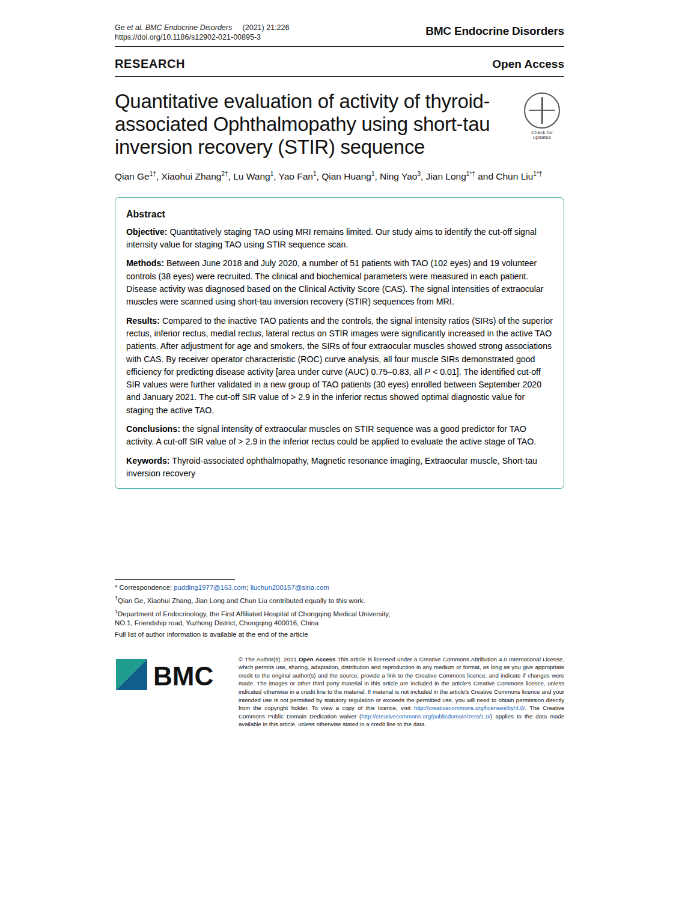Ge et al. BMC Endocrine Disorders (2021) 21:226 https://doi.org/10.1186/s12902-021-00895-3
BMC Endocrine Disorders
RESEARCH
Open Access
Quantitative evaluation of activity of thyroid-associated Ophthalmopathy using short-tau inversion recovery (STIR) sequence
Check for
updates
Qian Ge1†, Xiaohui Zhang2†, Lu Wang1, Yao Fan1, Qian Huang1, Ning Yao3, Jian Long1*† and Chun Liu1*†
Abstract
Objective: Quantitatively staging TAO using MRI remains limited. Our study aims to identify the cut-off signal intensity value for staging TAO using STIR sequence scan.
Methods: Between June 2018 and July 2020, a number of 51 patients with TAO (102 eyes) and 19 volunteer controls (38 eyes) were recruited. The clinical and biochemical parameters were measured in each patient. Disease activity was diagnosed based on the Clinical Activity Score (CAS). The signal intensities of extraocular muscles were scanned using short-tau inversion recovery (STIR) sequences from MRI.
Results: Compared to the inactive TAO patients and the controls, the signal intensity ratios (SIRs) of the superior rectus, inferior rectus, medial rectus, lateral rectus on STIR images were significantly increased in the active TAO patients. After adjustment for age and smokers, the SIRs of four extraocular muscles showed strong associations with CAS. By receiver operator characteristic (ROC) curve analysis, all four muscle SIRs demonstrated good efficiency for predicting disease activity [area under curve (AUC) 0.75–0.83, all P < 0.01]. The identified cut-off SIR values were further validated in a new group of TAO patients (30 eyes) enrolled between September 2020 and January 2021. The cut-off SIR value of > 2.9 in the inferior rectus showed optimal diagnostic value for staging the active TAO.
Conclusions: the signal intensity of extraocular muscles on STIR sequence was a good predictor for TAO activity. A cut-off SIR value of > 2.9 in the inferior rectus could be applied to evaluate the active stage of TAO.
Keywords: Thyroid-associated ophthalmopathy, Magnetic resonance imaging, Extraocular muscle, Short-tau inversion recovery
* Correspondence: pudding1977@163.com; liuchun200157@sina.com
†Qian Ge, Xiaohui Zhang, Jian Long and Chun Liu contributed equally to this work.
1Department of Endocrinology, the First Affiliated Hospital of Chongqing Medical University, NO.1, Friendship road, Yuzhong District, Chongqing 400016, China
Full list of author information is available at the end of the article
BMC
© The Author(s). 2021 Open Access This article is licensed under a Creative Commons Attribution 4.0 International License, which permits use, sharing, adaptation, distribution and reproduction in any medium or format, as long as you give appropriate credit to the original author(s) and the source, provide a link to the Creative Commons licence, and indicate if changes were made. The images or other third party material in this article are included in the article's Creative Commons licence, unless indicated otherwise in a credit line to the material. If material is not included in the article's Creative Commons licence and your intended use is not permitted by statutory regulation or exceeds the permitted use, you will need to obtain permission directly from the copyright holder. To view a copy of this licence, visit http://creativecommons.org/licenses/by/4.0/. The Creative Commons Public Domain Dedication waiver (http://creativecommons.org/publicdomain/zero/1.0/) applies to the data made available in this article, unless otherwise stated in a credit line to the data.